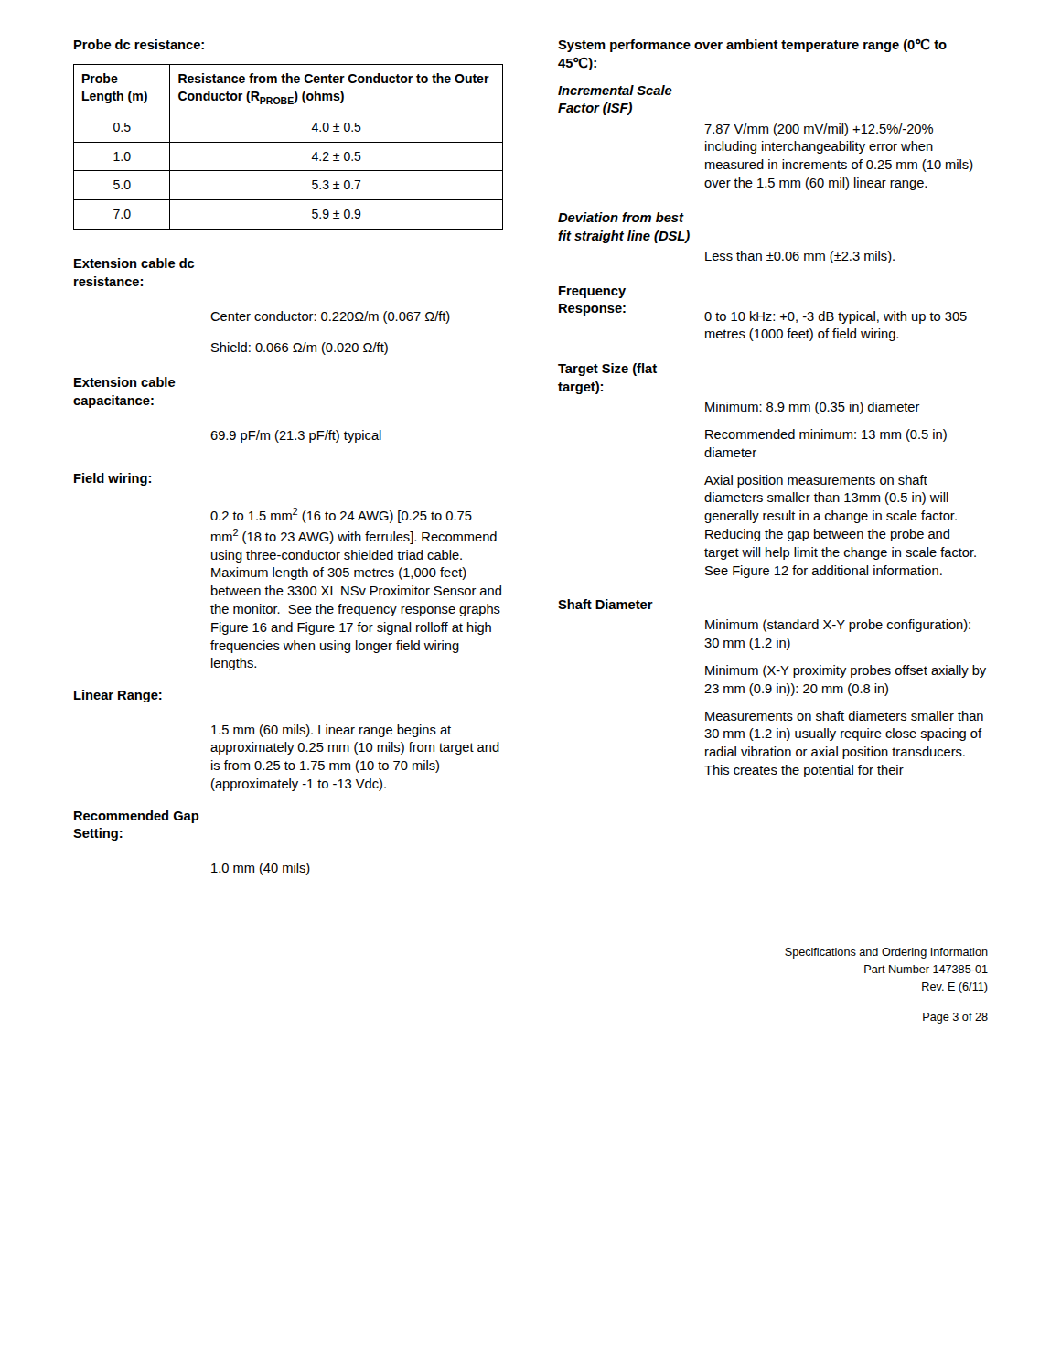Probe dc resistance:
| Probe Length (m) | Resistance from the Center Conductor to the Outer Conductor (R PROBE ) (ohms) |
| --- | --- |
| 0.5 | 4.0 ± 0.5 |
| 1.0 | 4.2 ± 0.5 |
| 5.0 | 5.3 ± 0.7 |
| 7.0 | 5.9 ± 0.9 |
Extension cable dc resistance:
Center conductor: 0.220Ω/m (0.067 Ω/ft)
Shield: 0.066 Ω/m (0.020 Ω/ft)
Extension cable capacitance:
69.9 pF/m (21.3 pF/ft) typical
Field wiring:
0.2 to 1.5 mm2 (16 to 24 AWG) [0.25 to 0.75 mm2 (18 to 23 AWG) with ferrules]. Recommend using three-conductor shielded triad cable. Maximum length of 305 metres (1,000 feet) between the 3300 XL NSv Proximitor Sensor and the monitor. See the frequency response graphs Figure 16 and Figure 17 for signal rolloff at high frequencies when using longer field wiring lengths.
Linear Range:
1.5 mm (60 mils). Linear range begins at approximately 0.25 mm (10 mils) from target and is from 0.25 to 1.75 mm (10 to 70 mils) (approximately -1 to -13 Vdc).
Recommended Gap Setting:
1.0 mm (40 mils)
System performance over ambient temperature range (0℃ to 45℃):
Incremental Scale Factor (ISF)
7.87 V/mm (200 mV/mil) +12.5%/-20% including interchangeability error when measured in increments of 0.25 mm (10 mils) over the 1.5 mm (60 mil) linear range.
Deviation from best fit straight line (DSL)
Less than ±0.06 mm (±2.3 mils).
Frequency Response:
0 to 10 kHz: +0, -3 dB typical, with up to 305 metres (1000 feet) of field wiring.
Target Size (flat target):
Minimum: 8.9 mm (0.35 in) diameter
Recommended minimum: 13 mm (0.5 in) diameter
Axial position measurements on shaft diameters smaller than 13mm (0.5 in) will generally result in a change in scale factor. Reducing the gap between the probe and target will help limit the change in scale factor. See Figure 12 for additional information.
Shaft Diameter
Minimum (standard X-Y probe configuration): 30 mm (1.2 in)
Minimum (X-Y proximity probes offset axially by 23 mm (0.9 in)): 20 mm (0.8 in)
Measurements on shaft diameters smaller than 30 mm (1.2 in) usually require close spacing of radial vibration or axial position transducers. This creates the potential for their
Specifications and Ordering Information
Part Number 147385-01
Rev. E (6/11)
Page 3 of 28